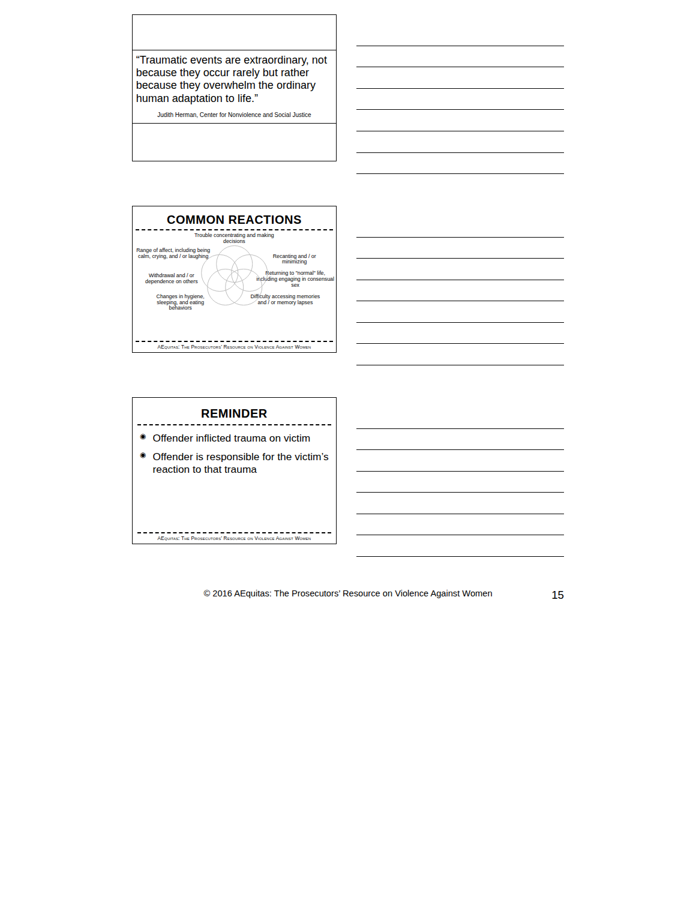“Traumatic events are extraordinary, not because they occur rarely but rather because they overwhelm the ordinary human adaptation to life.”
Judith Herman, Center for Nonviolence and Social Justice
COMMON REACTIONS
Trouble concentrating and making decisions
Range of affect, including being calm, crying, and / or laughing
Recanting and / or minimizing
Withdrawal and / or dependence on others
Returning to "normal" life, including engaging in consensual sex
Changes in hygiene, sleeping, and eating behaviors
Difficulty accessing memories and / or memory lapses
AEquitas: The Prosecutors’ Resource on Violence Against Women
REMINDER
Offender inflicted trauma on victim
Offender is responsible for the victim’s reaction to that trauma
AEquitas: The Prosecutors’ Resource on Violence Against Women
© 2016 AEquitas: The Prosecutors’ Resource on Violence Against Women 15